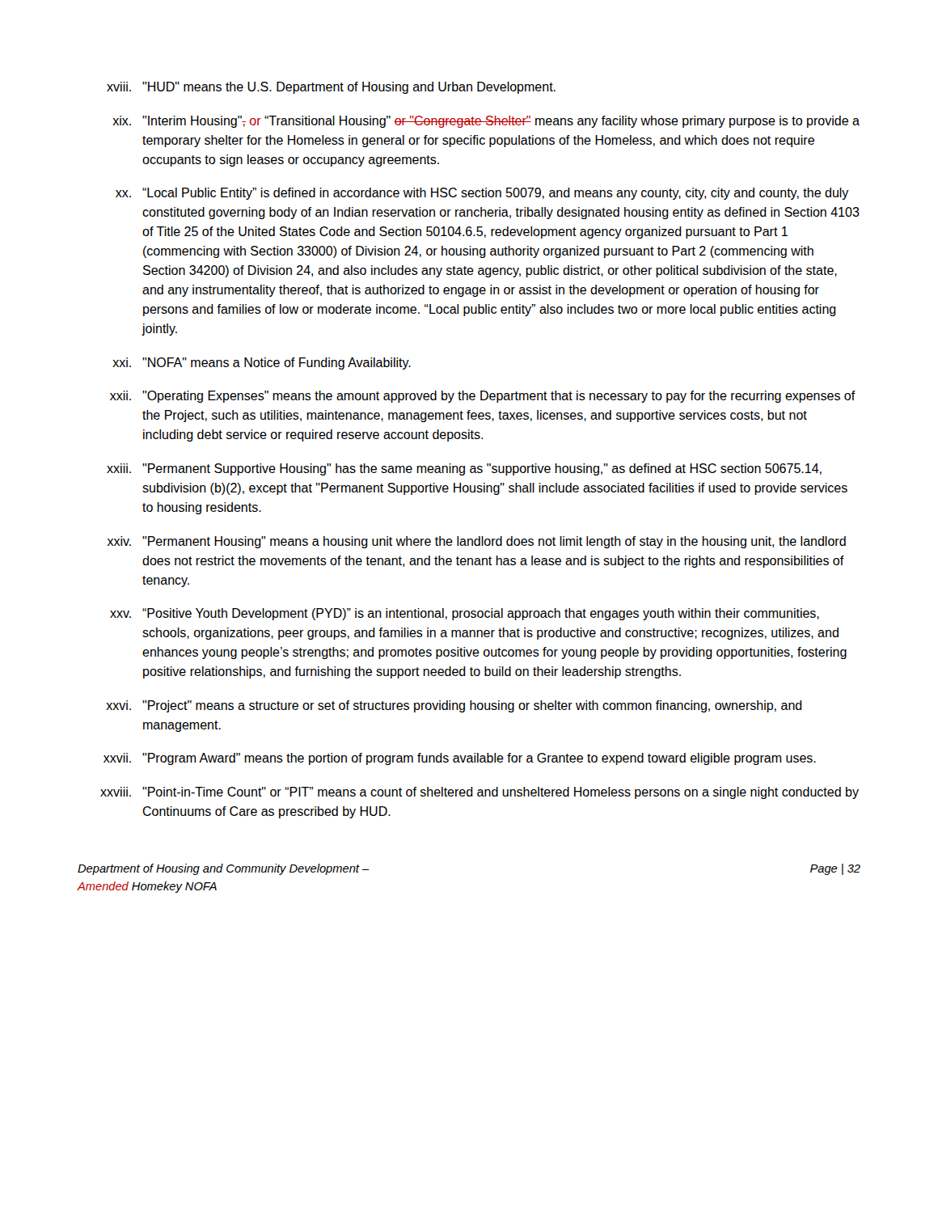xviii. "HUD" means the U.S. Department of Housing and Urban Development.
xix. "Interim Housing", or “Transitional Housing" or "Congregate Shelter" means any facility whose primary purpose is to provide a temporary shelter for the Homeless in general or for specific populations of the Homeless, and which does not require occupants to sign leases or occupancy agreements.
xx. “Local Public Entity” is defined in accordance with HSC section 50079, and means any county, city, city and county, the duly constituted governing body of an Indian reservation or rancheria, tribally designated housing entity as defined in Section 4103 of Title 25 of the United States Code and Section 50104.6.5, redevelopment agency organized pursuant to Part 1 (commencing with Section 33000) of Division 24, or housing authority organized pursuant to Part 2 (commencing with Section 34200) of Division 24, and also includes any state agency, public district, or other political subdivision of the state, and any instrumentality thereof, that is authorized to engage in or assist in the development or operation of housing for persons and families of low or moderate income. “Local public entity” also includes two or more local public entities acting jointly.
xxi. "NOFA" means a Notice of Funding Availability.
xxii. "Operating Expenses" means the amount approved by the Department that is necessary to pay for the recurring expenses of the Project, such as utilities, maintenance, management fees, taxes, licenses, and supportive services costs, but not including debt service or required reserve account deposits.
xxiii. "Permanent Supportive Housing" has the same meaning as "supportive housing," as defined at HSC section 50675.14, subdivision (b)(2), except that "Permanent Supportive Housing" shall include associated facilities if used to provide services to housing residents.
xxiv. "Permanent Housing" means a housing unit where the landlord does not limit length of stay in the housing unit, the landlord does not restrict the movements of the tenant, and the tenant has a lease and is subject to the rights and responsibilities of tenancy.
xxv. “Positive Youth Development (PYD)” is an intentional, prosocial approach that engages youth within their communities, schools, organizations, peer groups, and families in a manner that is productive and constructive; recognizes, utilizes, and enhances young people’s strengths; and promotes positive outcomes for young people by providing opportunities, fostering positive relationships, and furnishing the support needed to build on their leadership strengths.
xxvi. "Project" means a structure or set of structures providing housing or shelter with common financing, ownership, and management.
xxvii. "Program Award" means the portion of program funds available for a Grantee to expend toward eligible program uses.
xxviii. "Point-in-Time Count" or “PIT” means a count of sheltered and unsheltered Homeless persons on a single night conducted by Continuums of Care as prescribed by HUD.
Department of Housing and Community Development –
Amended Homekey NOFA Page | 32